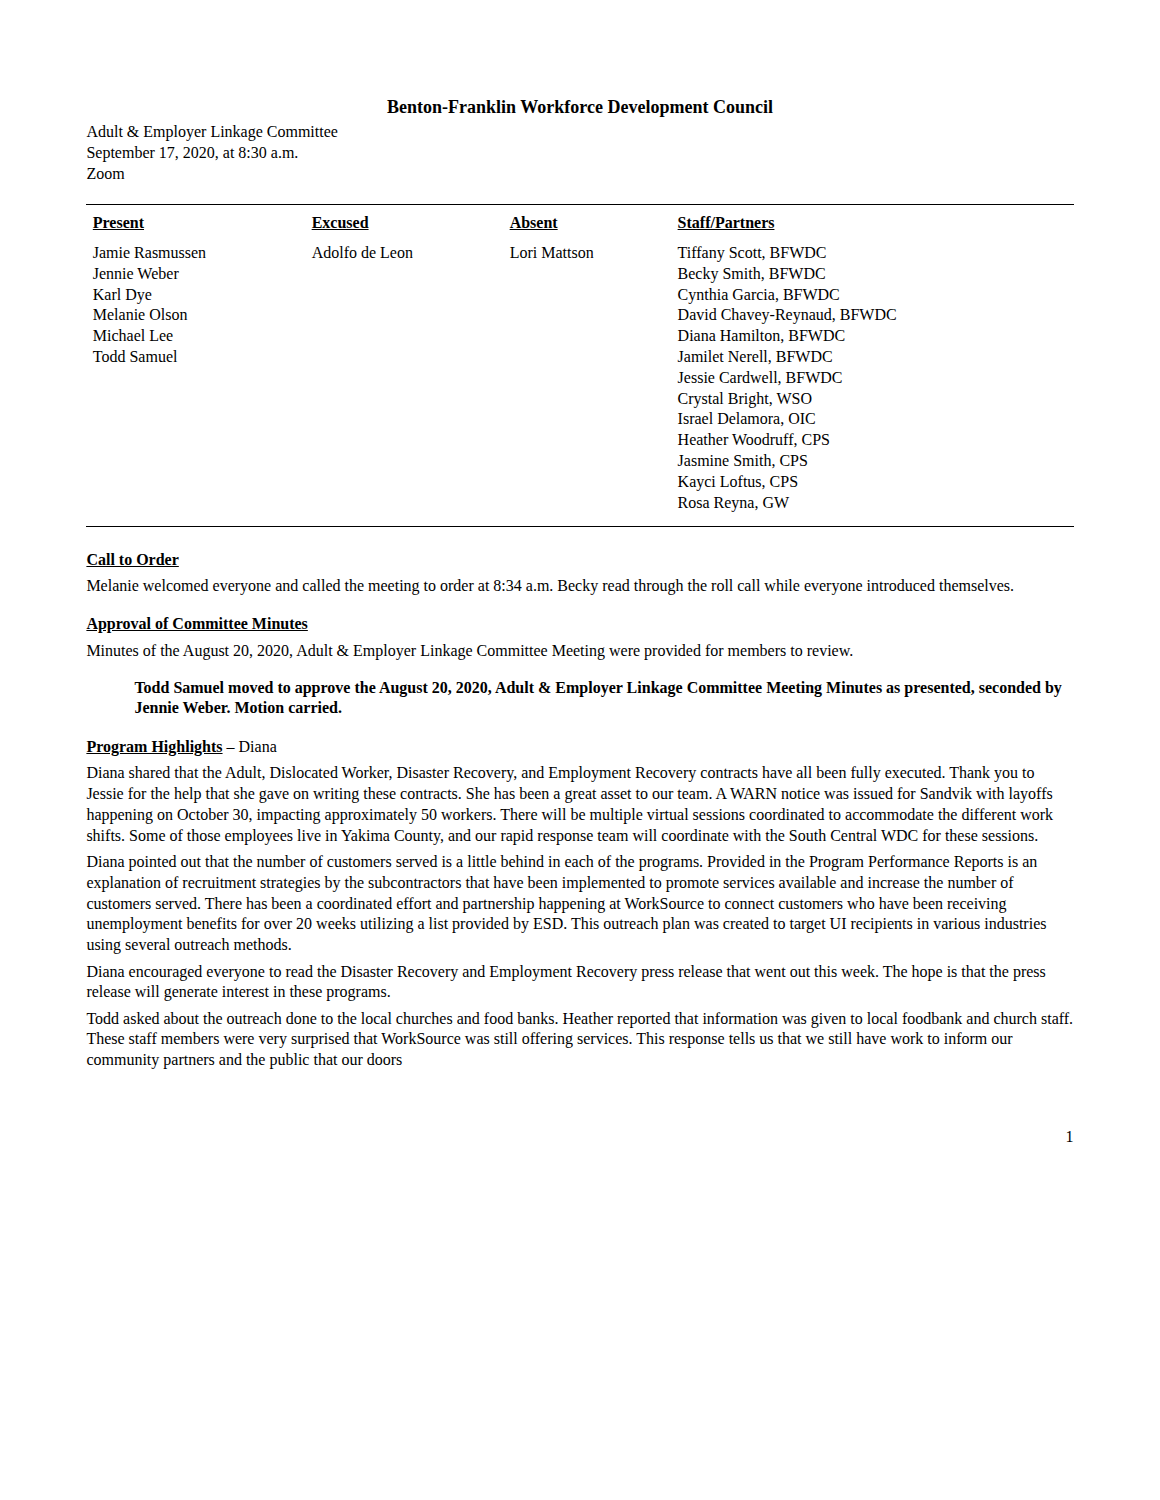Benton-Franklin Workforce Development Council
Adult & Employer Linkage Committee
September 17, 2020, at 8:30 a.m.
Zoom
| Present | Excused | Absent | Staff/Partners |
| --- | --- | --- | --- |
| Jamie Rasmussen Jennie Weber Karl Dye Melanie Olson Michael Lee Todd Samuel | Adolfo de Leon | Lori Mattson | Tiffany Scott, BFWDC Becky Smith, BFWDC Cynthia Garcia, BFWDC David Chavey-Reynaud, BFWDC Diana Hamilton, BFWDC Jamilet Nerell, BFWDC Jessie Cardwell, BFWDC Crystal Bright, WSO Israel Delamora, OIC Heather Woodruff, CPS Jasmine Smith, CPS Kayci Loftus, CPS Rosa Reyna, GW |
Call to Order
Melanie welcomed everyone and called the meeting to order at 8:34 a.m. Becky read through the roll call while everyone introduced themselves.
Approval of Committee Minutes
Minutes of the August 20, 2020, Adult & Employer Linkage Committee Meeting were provided for members to review.
Todd Samuel moved to approve the August 20, 2020, Adult & Employer Linkage Committee Meeting Minutes as presented, seconded by Jennie Weber. Motion carried.
Program Highlights
– Diana
Diana shared that the Adult, Dislocated Worker, Disaster Recovery, and Employment Recovery contracts have all been fully executed. Thank you to Jessie for the help that she gave on writing these contracts. She has been a great asset to our team. A WARN notice was issued for Sandvik with layoffs happening on October 30, impacting approximately 50 workers. There will be multiple virtual sessions coordinated to accommodate the different work shifts. Some of those employees live in Yakima County, and our rapid response team will coordinate with the South Central WDC for these sessions.
Diana pointed out that the number of customers served is a little behind in each of the programs. Provided in the Program Performance Reports is an explanation of recruitment strategies by the subcontractors that have been implemented to promote services available and increase the number of customers served. There has been a coordinated effort and partnership happening at WorkSource to connect customers who have been receiving unemployment benefits for over 20 weeks utilizing a list provided by ESD. This outreach plan was created to target UI recipients in various industries using several outreach methods.
Diana encouraged everyone to read the Disaster Recovery and Employment Recovery press release that went out this week. The hope is that the press release will generate interest in these programs.
Todd asked about the outreach done to the local churches and food banks. Heather reported that information was given to local foodbank and church staff. These staff members were very surprised that WorkSource was still offering services. This response tells us that we still have work to inform our community partners and the public that our doors
1